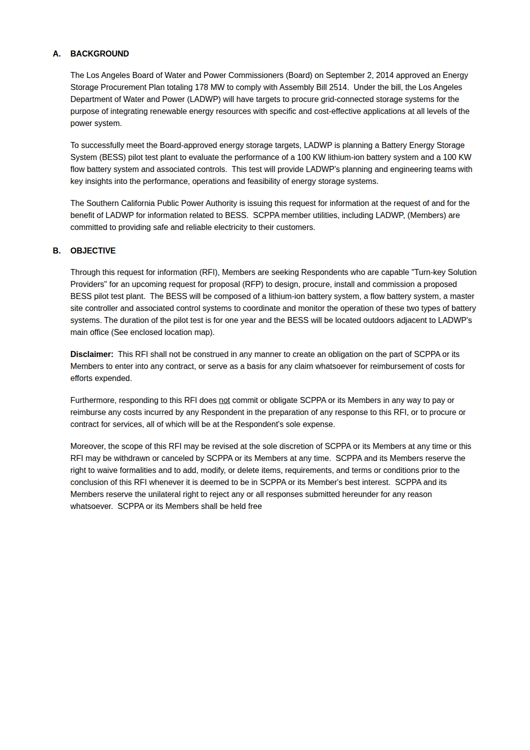A. BACKGROUND
The Los Angeles Board of Water and Power Commissioners (Board) on September 2, 2014 approved an Energy Storage Procurement Plan totaling 178 MW to comply with Assembly Bill 2514. Under the bill, the Los Angeles Department of Water and Power (LADWP) will have targets to procure grid-connected storage systems for the purpose of integrating renewable energy resources with specific and cost-effective applications at all levels of the power system.
To successfully meet the Board-approved energy storage targets, LADWP is planning a Battery Energy Storage System (BESS) pilot test plant to evaluate the performance of a 100 KW lithium-ion battery system and a 100 KW flow battery system and associated controls. This test will provide LADWP's planning and engineering teams with key insights into the performance, operations and feasibility of energy storage systems.
The Southern California Public Power Authority is issuing this request for information at the request of and for the benefit of LADWP for information related to BESS. SCPPA member utilities, including LADWP, (Members) are committed to providing safe and reliable electricity to their customers.
B. OBJECTIVE
Through this request for information (RFI), Members are seeking Respondents who are capable "Turn-key Solution Providers" for an upcoming request for proposal (RFP) to design, procure, install and commission a proposed BESS pilot test plant. The BESS will be composed of a lithium-ion battery system, a flow battery system, a master site controller and associated control systems to coordinate and monitor the operation of these two types of battery systems. The duration of the pilot test is for one year and the BESS will be located outdoors adjacent to LADWP's main office (See enclosed location map).
Disclaimer: This RFI shall not be construed in any manner to create an obligation on the part of SCPPA or its Members to enter into any contract, or serve as a basis for any claim whatsoever for reimbursement of costs for efforts expended.
Furthermore, responding to this RFI does not commit or obligate SCPPA or its Members in any way to pay or reimburse any costs incurred by any Respondent in the preparation of any response to this RFI, or to procure or contract for services, all of which will be at the Respondent's sole expense.
Moreover, the scope of this RFI may be revised at the sole discretion of SCPPA or its Members at any time or this RFI may be withdrawn or canceled by SCPPA or its Members at any time. SCPPA and its Members reserve the right to waive formalities and to add, modify, or delete items, requirements, and terms or conditions prior to the conclusion of this RFI whenever it is deemed to be in SCPPA or its Member's best interest. SCPPA and its Members reserve the unilateral right to reject any or all responses submitted hereunder for any reason whatsoever. SCPPA or its Members shall be held free